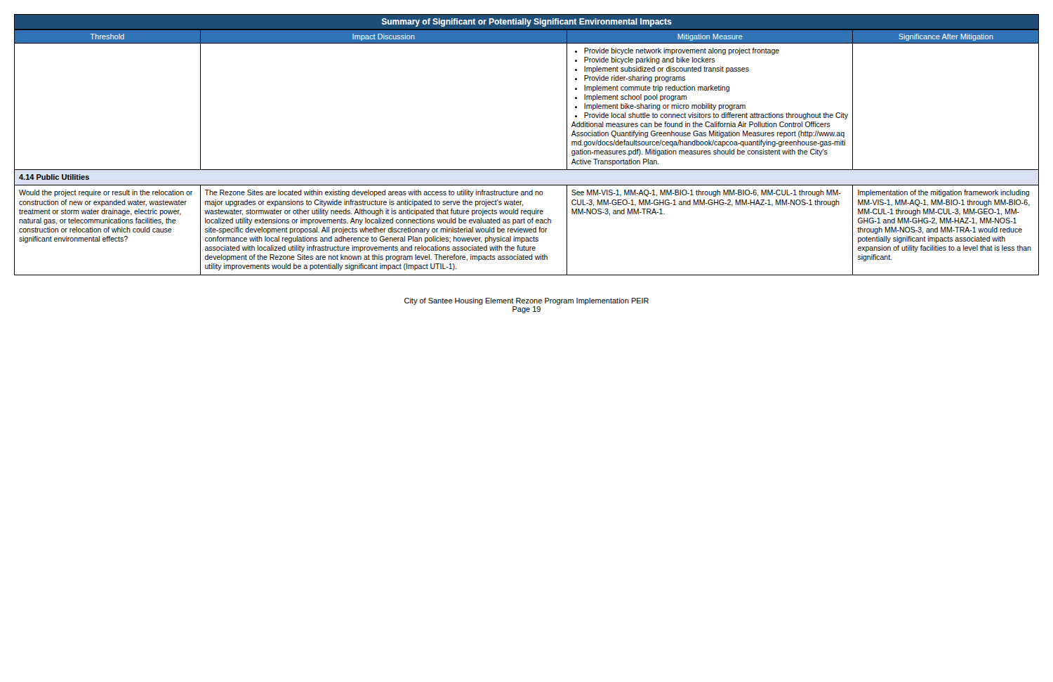Summary of Significant or Potentially Significant Environmental Impacts
| Threshold | Impact Discussion | Mitigation Measure | Significance After Mitigation |
| --- | --- | --- | --- |
| | | Provide bicycle network improvement along project frontage Provide bicycle parking and bike lockers Implement subsidized or discounted transit passes Provide rider-sharing programs Implement commute trip reduction marketing Implement school pool program Implement bike-sharing or micro mobility program Provide local shuttle to connect visitors to different attractions throughout the City Additional measures can be found in the California Air Pollution Control Officers Association Quantifying Greenhouse Gas Mitigation Measures report ( http://www.aqmd.gov/docs/defaultsource/ceqa/handbook/capcoa-quantifying-greenhouse-gas-mitigation-measures.pdf ). Mitigation measures should be consistent with the City's Active Transportation Plan. | |
| 4.14 Public Utilities |
| Would the project require or result in the relocation or construction of new or expanded water, wastewater treatment or storm water drainage, electric power, natural gas, or telecommunications facilities, the construction or relocation of which could cause significant environmental effects? | The Rezone Sites are located within existing developed areas with access to utility infrastructure and no major upgrades or expansions to Citywide infrastructure is anticipated to serve the project's water, wastewater, stormwater or other utility needs. Although it is anticipated that future projects would require localized utility extensions or improvements. Any localized connections would be evaluated as part of each site-specific development proposal. All projects whether discretionary or ministerial would be reviewed for conformance with local regulations and adherence to General Plan policies; however, physical impacts associated with localized utility infrastructure improvements and relocations associated with the future development of the Rezone Sites are not known at this program level. Therefore, impacts associated with utility improvements would be a potentially significant impact (Impact UTIL-1). | See MM-VIS-1, MM-AQ-1, MM-BIO-1 through MM-BIO-6, MM-CUL-1 through MM-CUL-3, MM-GEO-1, MM-GHG-1 and MM-GHG-2, MM-HAZ-1, MM-NOS-1 through MM-NOS-3, and MM-TRA-1. | Implementation of the mitigation framework including MM-VIS-1, MM-AQ-1, MM-BIO-1 through MM-BIO-6, MM-CUL-1 through MM-CUL-3, MM-GEO-1, MM-GHG-1 and MM-GHG-2, MM-HAZ-1, MM-NOS-1 through MM-NOS-3, and MM-TRA-1 would reduce potentially significant impacts associated with expansion of utility facilities to a level that is less than significant. |
City of Santee Housing Element Rezone Program Implementation PEIR
Page 19